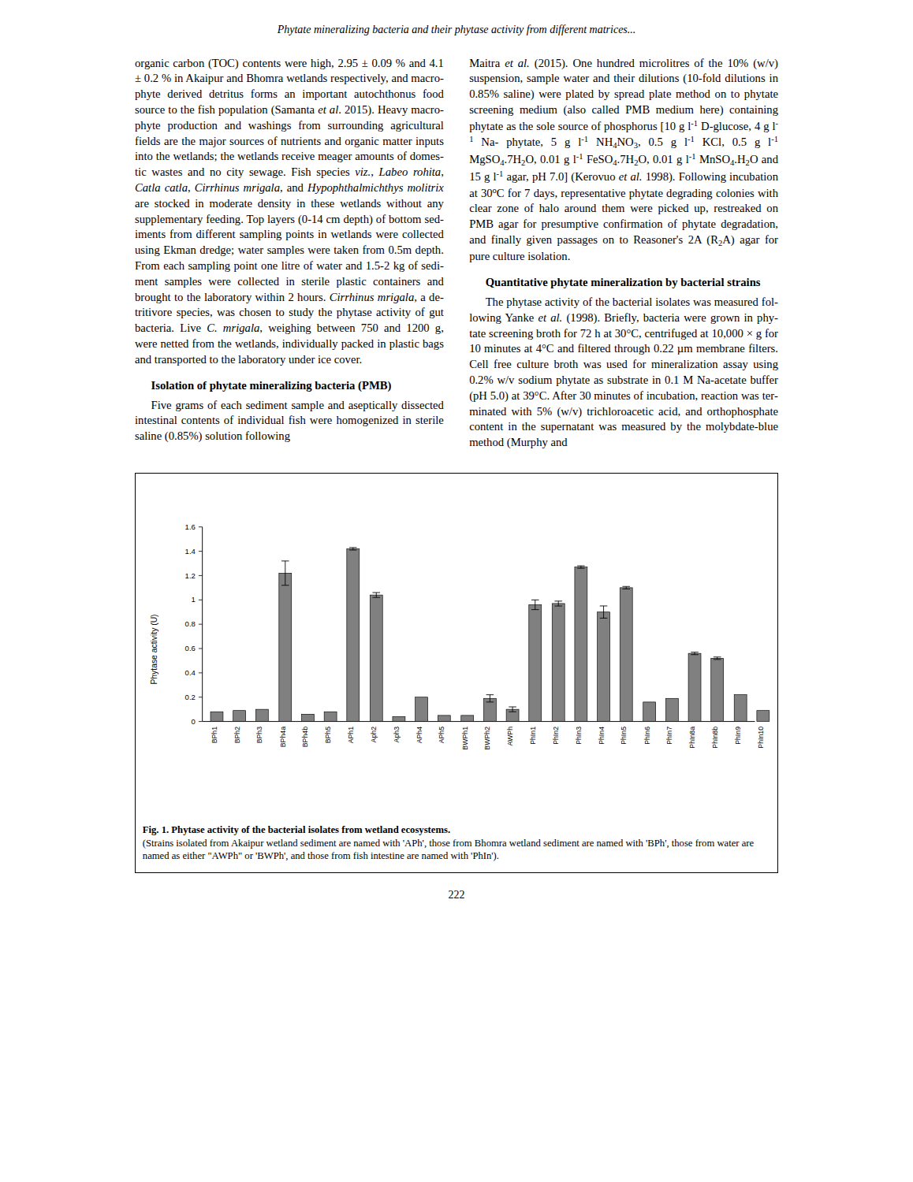Phytate mineralizing bacteria and their phytase activity from different matrices...
organic carbon (TOC) contents were high, 2.95 ± 0.09 % and 4.1 ± 0.2 % in Akaipur and Bhomra wetlands respectively, and macrophyte derived detritus forms an important autochthonus food source to the fish population (Samanta et al. 2015). Heavy macrophyte production and washings from surrounding agricultural fields are the major sources of nutrients and organic matter inputs into the wetlands; the wetlands receive meager amounts of domestic wastes and no city sewage. Fish species viz., Labeo rohita, Catla catla, Cirrhinus mrigala, and Hypophthalmichthys molitrix are stocked in moderate density in these wetlands without any supplementary feeding. Top layers (0-14 cm depth) of bottom sediments from different sampling points in wetlands were collected using Ekman dredge; water samples were taken from 0.5m depth. From each sampling point one litre of water and 1.5-2 kg of sediment samples were collected in sterile plastic containers and brought to the laboratory within 2 hours. Cirrhinus mrigala, a detritivore species, was chosen to study the phytase activity of gut bacteria. Live C. mrigala, weighing between 750 and 1200 g, were netted from the wetlands, individually packed in plastic bags and transported to the laboratory under ice cover.
Isolation of phytate mineralizing bacteria (PMB)
Five grams of each sediment sample and aseptically dissected intestinal contents of individual fish were homogenized in sterile saline (0.85%) solution following
Maitra et al. (2015). One hundred microlitres of the 10% (w/v) suspension, sample water and their dilutions (10-fold dilutions in 0.85% saline) were plated by spread plate method on to phytate screening medium (also called PMB medium here) containing phytate as the sole source of phosphorus [10 g l-1 D-glucose, 4 g l-1 Na- phytate, 5 g l-1 NH4NO3, 0.5 g l-1 KCl, 0.5 g l-1 MgSO4.7H2O, 0.01 g l-1 FeSO4.7H2O, 0.01 g l-1 MnSO4.H2O and 15 g l-1 agar, pH 7.0] (Kerovuo et al. 1998). Following incubation at 30oC for 7 days, representative phytate degrading colonies with clear zone of halo around them were picked up, restreaked on PMB agar for presumptive confirmation of phytate degradation, and finally given passages on to Reasoner's 2A (R2A) agar for pure culture isolation.
Quantitative phytate mineralization by bacterial strains
The phytase activity of the bacterial isolates was measured following Yanke et al. (1998). Briefly, bacteria were grown in phytate screening broth for 72 h at 30°C, centrifuged at 10,000 × g for 10 minutes at 4°C and filtered through 0.22 µm membrane filters. Cell free culture broth was used for mineralization assay using 0.2% w/v sodium phytate as substrate in 0.1 M Na-acetate buffer (pH 5.0) at 39°C. After 30 minutes of incubation, reaction was terminated with 5% (w/v) trichloroacetic acid, and orthophosphate content in the supernatant was measured by the molybdate-blue method (Murphy and
Phytase activity (U) 0 0.2 0.4 0.6 0.8 1 1.2 1.4 1.6 BPh1 BPh2 BPh3 BPh4a BPh4b BPh5 APh1 Aph2 Aph3 APh4 APh5 BWPh1 BWPh2 AWPh PhIn1 PhIn2 PhIn3 PhIn4 PhIn5 PhIn6 PhIn7 PhIn8a PhIn8b PhIn9 PhIn10
Fig. 1. Phytase activity of the bacterial isolates from wetland ecosystems. (Strains isolated from Akaipur wetland sediment are named with 'APh', those from Bhomra wetland sediment are named with 'BPh', those from water are named as either "AWPh" or 'BWPh', and those from fish intestine are named with 'PhIn').
222